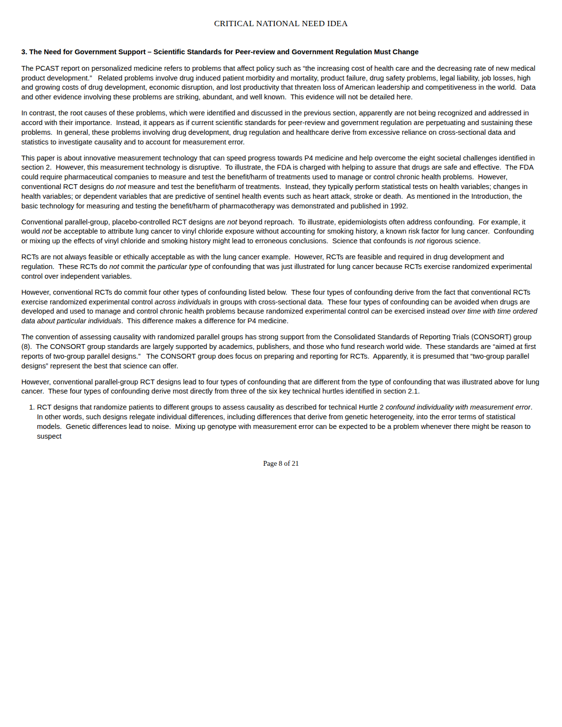CRITICAL NATIONAL NEED IDEA
3. The Need for Government Support – Scientific Standards for Peer-review and Government Regulation Must Change
The PCAST report on personalized medicine refers to problems that affect policy such as “the increasing cost of health care and the decreasing rate of new medical product development.” Related problems involve drug induced patient morbidity and mortality, product failure, drug safety problems, legal liability, job losses, high and growing costs of drug development, economic disruption, and lost productivity that threaten loss of American leadership and competitiveness in the world. Data and other evidence involving these problems are striking, abundant, and well known. This evidence will not be detailed here.
In contrast, the root causes of these problems, which were identified and discussed in the previous section, apparently are not being recognized and addressed in accord with their importance. Instead, it appears as if current scientific standards for peer-review and government regulation are perpetuating and sustaining these problems. In general, these problems involving drug development, drug regulation and healthcare derive from excessive reliance on cross-sectional data and statistics to investigate causality and to account for measurement error.
This paper is about innovative measurement technology that can speed progress towards P4 medicine and help overcome the eight societal challenges identified in section 2. However, this measurement technology is disruptive. To illustrate, the FDA is charged with helping to assure that drugs are safe and effective. The FDA could require pharmaceutical companies to measure and test the benefit/harm of treatments used to manage or control chronic health problems. However, conventional RCT designs do not measure and test the benefit/harm of treatments. Instead, they typically perform statistical tests on health variables; changes in health variables; or dependent variables that are predictive of sentinel health events such as heart attack, stroke or death. As mentioned in the Introduction, the basic technology for measuring and testing the benefit/harm of pharmacotherapy was demonstrated and published in 1992.
Conventional parallel-group, placebo-controlled RCT designs are not beyond reproach. To illustrate, epidemiologists often address confounding. For example, it would not be acceptable to attribute lung cancer to vinyl chloride exposure without accounting for smoking history, a known risk factor for lung cancer. Confounding or mixing up the effects of vinyl chloride and smoking history might lead to erroneous conclusions. Science that confounds is not rigorous science.
RCTs are not always feasible or ethically acceptable as with the lung cancer example. However, RCTs are feasible and required in drug development and regulation. These RCTs do not commit the particular type of confounding that was just illustrated for lung cancer because RCTs exercise randomized experimental control over independent variables.
However, conventional RCTs do commit four other types of confounding listed below. These four types of confounding derive from the fact that conventional RCTs exercise randomized experimental control across individuals in groups with cross-sectional data. These four types of confounding can be avoided when drugs are developed and used to manage and control chronic health problems because randomized experimental control can be exercised instead over time with time ordered data about particular individuals. This difference makes a difference for P4 medicine.
The convention of assessing causality with randomized parallel groups has strong support from the Consolidated Standards of Reporting Trials (CONSORT) group (8). The CONSORT group standards are largely supported by academics, publishers, and those who fund research world wide. These standards are “aimed at first reports of two-group parallel designs.” The CONSORT group does focus on preparing and reporting for RCTs. Apparently, it is presumed that “two-group parallel designs” represent the best that science can offer.
However, conventional parallel-group RCT designs lead to four types of confounding that are different from the type of confounding that was illustrated above for lung cancer. These four types of confounding derive most directly from three of the six key technical hurtles identified in section 2.1.
RCT designs that randomize patients to different groups to assess causality as described for technical Hurtle 2 confound individuality with measurement error. In other words, such designs relegate individual differences, including differences that derive from genetic heterogeneity, into the error terms of statistical models. Genetic differences lead to noise. Mixing up genotype with measurement error can be expected to be a problem whenever there might be reason to suspect
Page 8 of 21